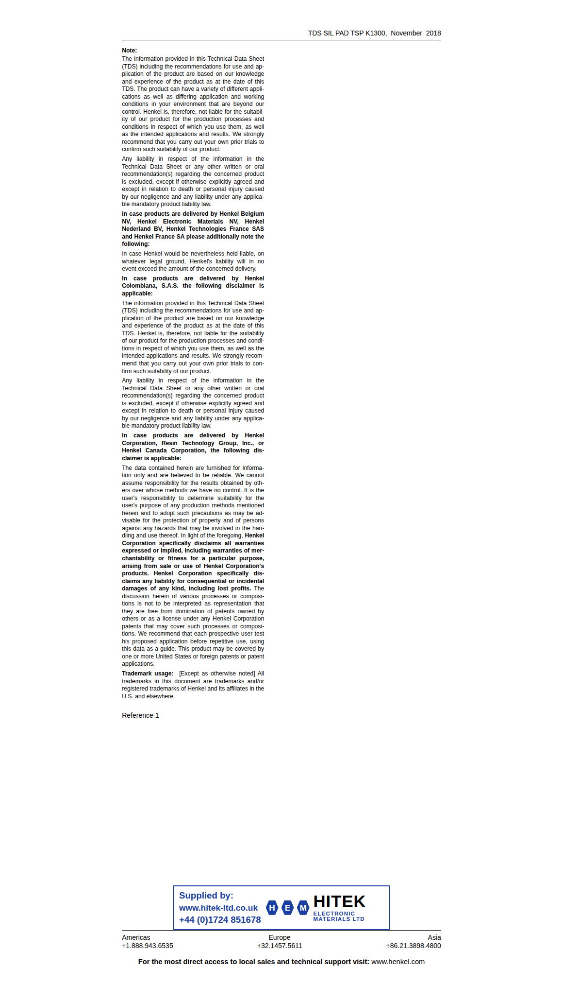TDS SIL PAD TSP K1300, November 2018
Note:
The information provided in this Technical Data Sheet (TDS) including the recommendations for use and application of the product are based on our knowledge and experience of the product as at the date of this TDS. The product can have a variety of different applications as well as differing application and working conditions in your environment that are beyond our control. Henkel is, therefore, not liable for the suitability of our product for the production processes and conditions in respect of which you use them, as well as the intended applications and results. We strongly recommend that you carry out your own prior trials to confirm such suitability of our product.
Any liability in respect of the information in the Technical Data Sheet or any other written or oral recommendation(s) regarding the concerned product is excluded, except if otherwise explicitly agreed and except in relation to death or personal injury caused by our negligence and any liability under any applicable mandatory product liability law.
In case products are delivered by Henkel Belgium NV, Henkel Electronic Materials NV, Henkel Nederland BV, Henkel Technologies France SAS and Henkel France SA please additionally note the following:
In case Henkel would be nevertheless held liable, on whatever legal ground, Henkel's liability will in no event exceed the amount of the concerned delivery.
In case products are delivered by Henkel Colombiana, S.A.S. the following disclaimer is applicable:
The information provided in this Technical Data Sheet (TDS) including the recommendations for use and application of the product are based on our knowledge and experience of the product as at the date of this TDS. Henkel is, therefore, not liable for the suitability of our product for the production processes and conditions in respect of which you use them, as well as the intended applications and results. We strongly recommend that you carry out your own prior trials to confirm such suitability of our product.
Any liability in respect of the information in the Technical Data Sheet or any other written or oral recommendation(s) regarding the concerned product is excluded, except if otherwise explicitly agreed and except in relation to death or personal injury caused by our negligence and any liability under any applicable mandatory product liability law.
In case products are delivered by Henkel Corporation, Resin Technology Group, Inc., or Henkel Canada Corporation, the following disclaimer is applicable:
The data contained herein are furnished for information only and are believed to be reliable. We cannot assume responsibility for the results obtained by others over whose methods we have no control. It is the user's responsibility to determine suitability for the user's purpose of any production methods mentioned herein and to adopt such precautions as may be advisable for the protection of property and of persons against any hazards that may be involved in the handling and use thereof. In light of the foregoing, Henkel Corporation specifically disclaims all warranties expressed or implied, including warranties of merchantability or fitness for a particular purpose, arising from sale or use of Henkel Corporation's products. Henkel Corporation specifically disclaims any liability for consequential or incidental damages of any kind, including lost profits. The discussion herein of various processes or compositions is not to be interpreted as representation that they are free from domination of patents owned by others or as a license under any Henkel Corporation patents that may cover such processes or compositions. We recommend that each prospective user test his proposed application before repetitive use, using this data as a guide. This product may be covered by one or more United States or foreign patents or patent applications.
Trademark usage: [Except as otherwise noted] All trademarks in this document are trademarks and/or registered trademarks of Henkel and its affiliates in the U.S. and elsewhere.
Reference 1
Supplied by:
www.hitek-ltd.co.uk
+44 (0)1724 851678
H
E
M
HITEK
ELECTRONIC MATERIALS LTD
Americas
+1.888.943.6535
Europe
+32.1457.5611
Asia
+86.21.3898.4800
For the most direct access to local sales and technical support visit: www.henkel.com